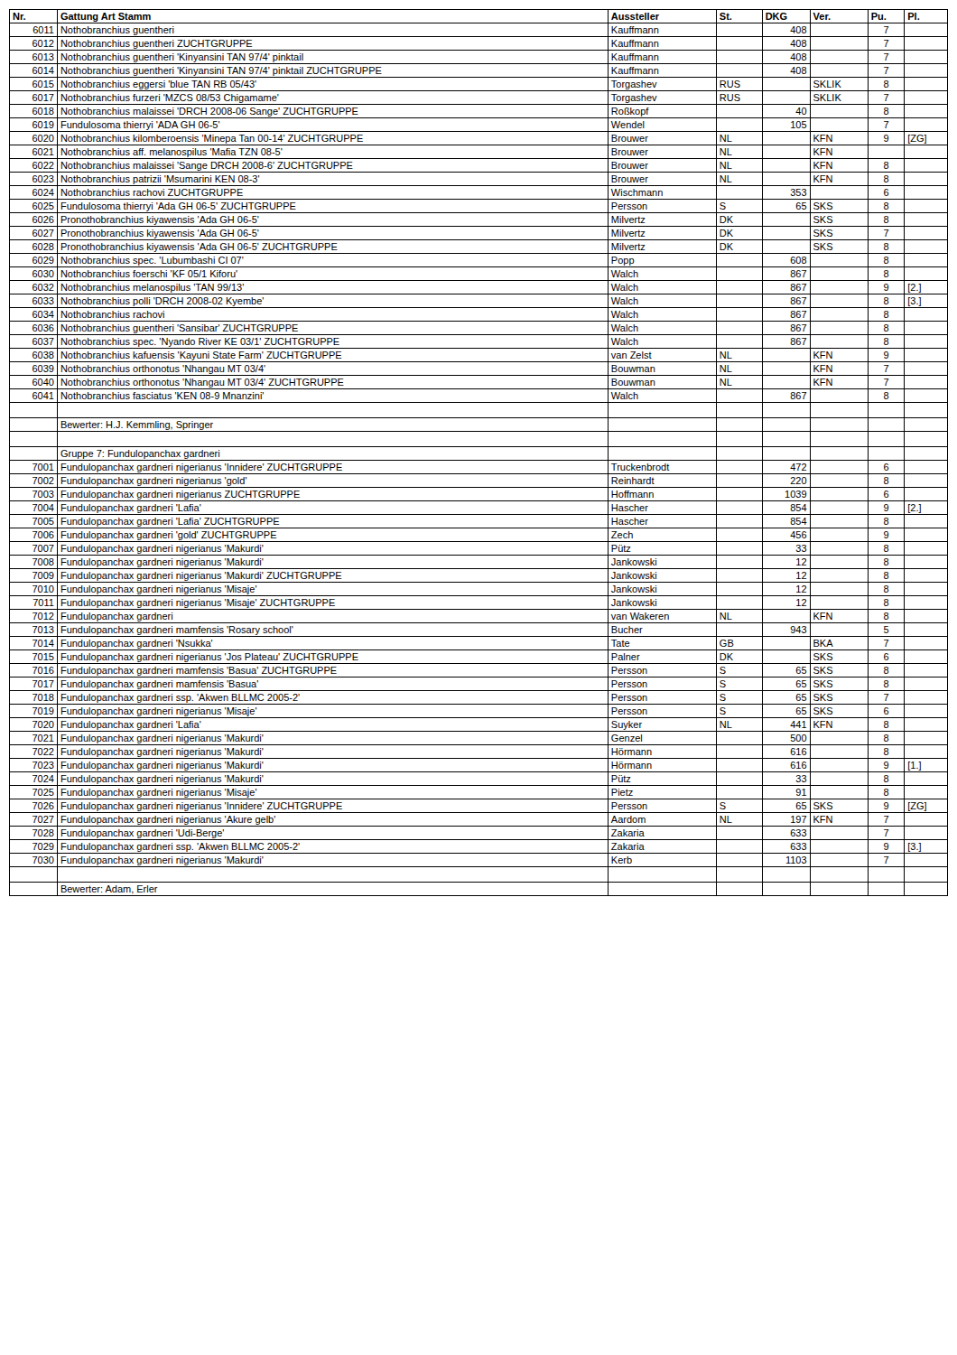| Nr. | Gattung Art Stamm | Aussteller | St. | DKG | Ver. | Pu. | Pl. |
| --- | --- | --- | --- | --- | --- | --- | --- |
| 6011 | Nothobranchius guentheri | Kauffmann | | 408 | | 7 | |
| 6012 | Nothobranchius guentheri ZUCHTGRUPPE | Kauffmann | | 408 | | 7 | |
| 6013 | Nothobranchius guentheri 'Kinyansini TAN 97/4' pinktail | Kauffmann | | 408 | | 7 | |
| 6014 | Nothobranchius guentheri 'Kinyansini TAN 97/4' pinktail ZUCHTGRUPPE | Kauffmann | | 408 | | 7 | |
| 6015 | Nothobranchius eggersi 'blue TAN RB 05/43' | Torgashev | RUS | | SKLIK | 8 | |
| 6017 | Nothobranchius furzeri 'MZCS 08/53 Chigamame' | Torgashev | RUS | | SKLIK | 7 | |
| 6018 | Nothobranchius malaissei 'DRCH 2008-06 Sange' ZUCHTGRUPPE | Roßkopf | | 40 | | 8 | |
| 6019 | Fundulosoma thierryi 'ADA GH 06-5' | Wendel | | 105 | | 7 | |
| 6020 | Nothobranchius kilomberoensis 'Minepa Tan 00-14' ZUCHTGRUPPE | Brouwer | NL | | KFN | 9 | [ZG] |
| 6021 | Nothobranchius aff. melanospilus 'Mafia TZN 08-5' | Brouwer | NL | | KFN | | |
| 6022 | Nothobranchius malaissei 'Sange DRCH 2008-6' ZUCHTGRUPPE | Brouwer | NL | | KFN | 8 | |
| 6023 | Nothobranchius patrizii 'Msumarini KEN 08-3' | Brouwer | NL | | KFN | 8 | |
| 6024 | Nothobranchius rachovi ZUCHTGRUPPE | Wischmann | | 353 | | 6 | |
| 6025 | Fundulosoma thierryi 'Ada GH 06-5' ZUCHTGRUPPE | Persson | S | 65 | SKS | 8 | |
| 6026 | Pronothobranchius kiyawensis 'Ada GH 06-5' | Milvertz | DK | | SKS | 8 | |
| 6027 | Pronothobranchius kiyawensis 'Ada GH 06-5' | Milvertz | DK | | SKS | 7 | |
| 6028 | Pronothobranchius kiyawensis 'Ada GH 06-5' ZUCHTGRUPPE | Milvertz | DK | | SKS | 8 | |
| 6029 | Nothobranchius spec. 'Lubumbashi CI 07' | Popp | | 608 | | 8 | |
| 6030 | Nothobranchius foerschi 'KF 05/1 Kiforu' | Walch | | 867 | | 8 | |
| 6032 | Nothobranchius melanospilus 'TAN 99/13' | Walch | | 867 | | 9 | [2.] |
| 6033 | Nothobranchius polli 'DRCH 2008-02 Kyembe' | Walch | | 867 | | 8 | [3.] |
| 6034 | Nothobranchius rachovi | Walch | | 867 | | 8 | |
| 6036 | Nothobranchius guentheri 'Sansibar' ZUCHTGRUPPE | Walch | | 867 | | 8 | |
| 6037 | Nothobranchius spec. 'Nyando River KE 03/1' ZUCHTGRUPPE | Walch | | 867 | | 8 | |
| 6038 | Nothobranchius kafuensis 'Kayuni State Farm' ZUCHTGRUPPE | van Zelst | NL | | KFN | 9 | |
| 6039 | Nothobranchius orthonotus 'Nhangau MT 03/4' | Bouwman | NL | | KFN | 7 | |
| 6040 | Nothobranchius orthonotus 'Nhangau MT 03/4' ZUCHTGRUPPE | Bouwman | NL | | KFN | 7 | |
| 6041 | Nothobranchius fasciatus 'KEN 08-9 Mnanzini' | Walch | | 867 | | 8 | |
| | Bewerter: H.J. Kemmling, Springer | | | | | | |
| | Gruppe 7: Fundulopanchax gardneri | | | | | | |
| 7001 | Fundulopanchax gardneri nigerianus 'Innidere' ZUCHTGRUPPE | Truckenbrodt | | 472 | | 6 | |
| 7002 | Fundulopanchax gardneri nigerianus 'gold' | Reinhardt | | 220 | | 8 | |
| 7003 | Fundulopanchax gardneri nigerianus ZUCHTGRUPPE | Hoffmann | | 1039 | | 6 | |
| 7004 | Fundulopanchax gardneri 'Lafia' | Hascher | | 854 | | 9 | [2.] |
| 7005 | Fundulopanchax gardneri 'Lafia' ZUCHTGRUPPE | Hascher | | 854 | | 8 | |
| 7006 | Fundulopanchax gardneri 'gold' ZUCHTGRUPPE | Zech | | 456 | | 9 | |
| 7007 | Fundulopanchax gardneri nigerianus 'Makurdi' | Pütz | | 33 | | 8 | |
| 7008 | Fundulopanchax gardneri nigerianus 'Makurdi' | Jankowski | | 12 | | 8 | |
| 7009 | Fundulopanchax gardneri nigerianus 'Makurdi' ZUCHTGRUPPE | Jankowski | | 12 | | 8 | |
| 7010 | Fundulopanchax gardneri nigerianus 'Misaje' | Jankowski | | 12 | | 8 | |
| 7011 | Fundulopanchax gardneri nigerianus 'Misaje' ZUCHTGRUPPE | Jankowski | | 12 | | 8 | |
| 7012 | Fundulopanchax gardneri | van Wakeren | NL | | KFN | 8 | |
| 7013 | Fundulopanchax gardneri mamfensis 'Rosary school' | Bucher | | 943 | | 5 | |
| 7014 | Fundulopanchax gardneri 'Nsukka' | Tate | GB | | BKA | 7 | |
| 7015 | Fundulopanchax gardneri nigerianus 'Jos Plateau' ZUCHTGRUPPE | Palner | DK | | SKS | 6 | |
| 7016 | Fundulopanchax gardneri mamfensis 'Basua' ZUCHTGRUPPE | Persson | S | 65 | SKS | 8 | |
| 7017 | Fundulopanchax gardneri mamfensis 'Basua' | Persson | S | 65 | SKS | 8 | |
| 7018 | Fundulopanchax gardneri ssp. 'Akwen BLLMC 2005-2' | Persson | S | 65 | SKS | 7 | |
| 7019 | Fundulopanchax gardneri nigerianus 'Misaje' | Persson | S | 65 | SKS | 6 | |
| 7020 | Fundulopanchax gardneri 'Lafia' | Suyker | NL | 441 | KFN | 8 | |
| 7021 | Fundulopanchax gardneri nigerianus 'Makurdi' | Genzel | | 500 | | 8 | |
| 7022 | Fundulopanchax gardneri nigerianus 'Makurdi' | Hörmann | | 616 | | 8 | |
| 7023 | Fundulopanchax gardneri nigerianus 'Makurdi' | Hörmann | | 616 | | 9 | [1.] |
| 7024 | Fundulopanchax gardneri nigerianus 'Makurdi' | Pütz | | 33 | | 8 | |
| 7025 | Fundulopanchax gardneri nigerianus 'Misaje' | Pietz | | 91 | | 8 | |
| 7026 | Fundulopanchax gardneri nigerianus 'Innidere' ZUCHTGRUPPE | Persson | S | 65 | SKS | 9 | [ZG] |
| 7027 | Fundulopanchax gardneri nigerianus 'Akure gelb' | Aardom | NL | 197 | KFN | 7 | |
| 7028 | Fundulopanchax gardneri 'Udi-Berge' | Zakaria | | 633 | | 7 | |
| 7029 | Fundulopanchax gardneri ssp. 'Akwen BLLMC 2005-2' | Zakaria | | 633 | | 9 | [3.] |
| 7030 | Fundulopanchax gardneri nigerianus 'Makurdi' | Kerb | | 1103 | | 7 | |
| | Bewerter: Adam, Erler | | | | | | |